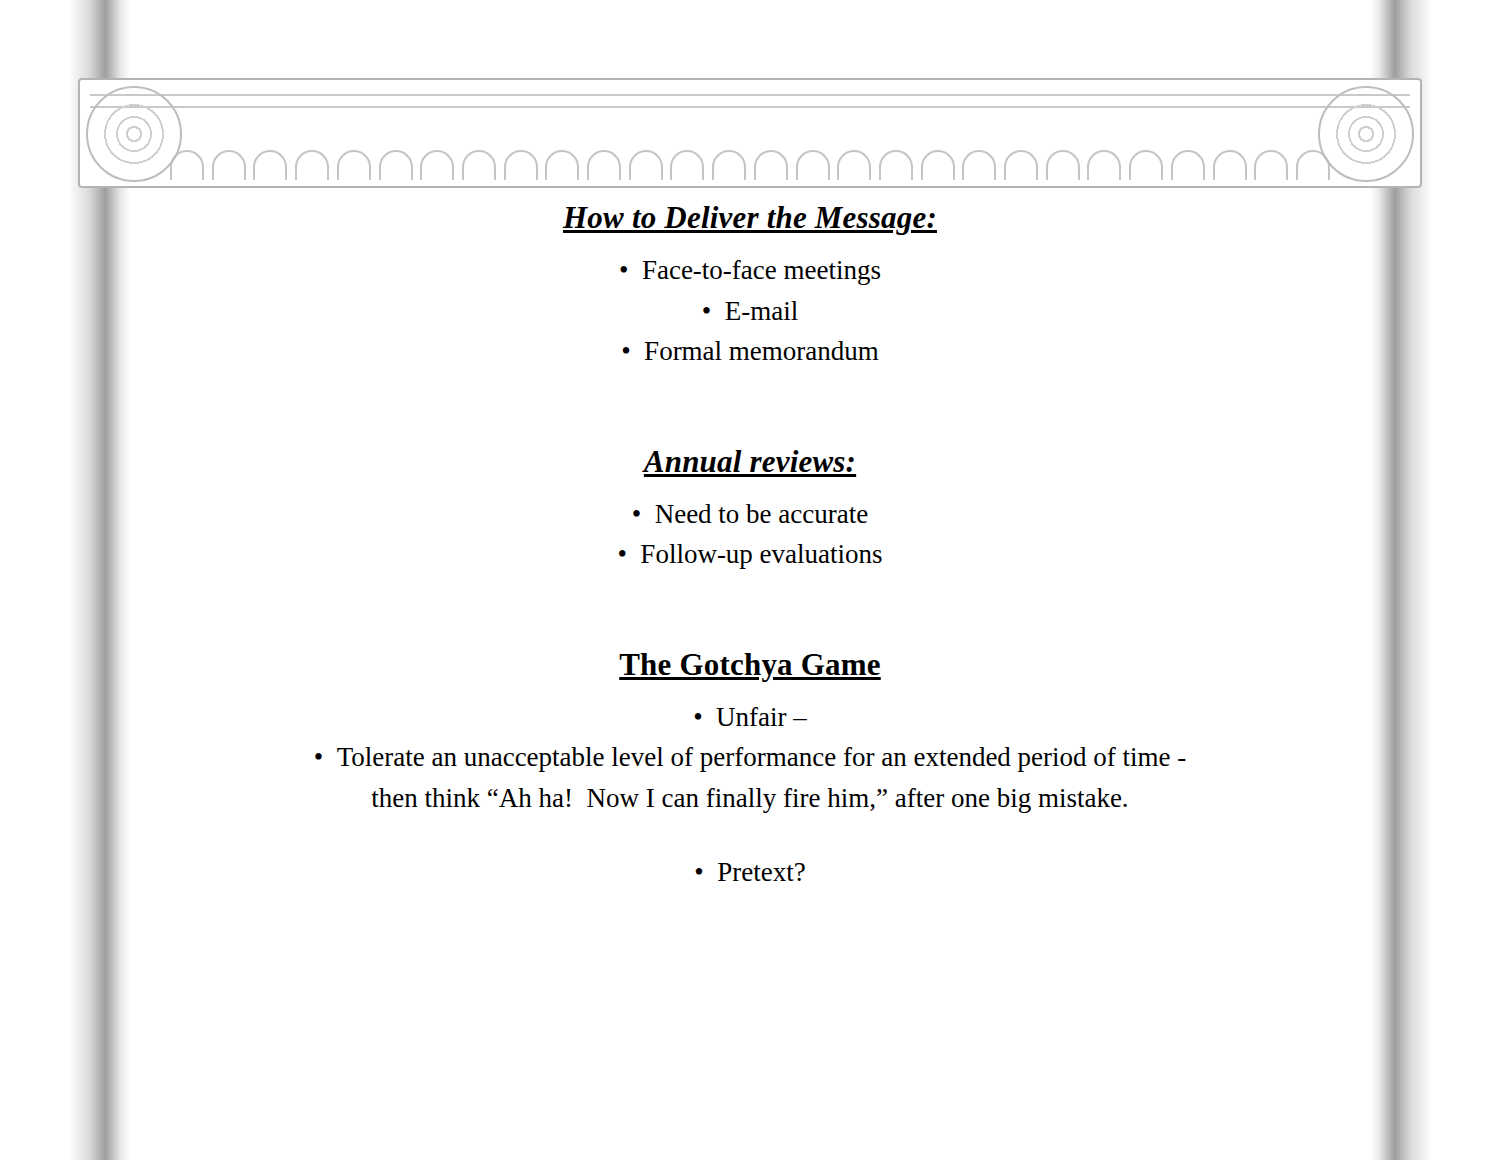How to Deliver the Message:
Face-to-face meetings
E-mail
Formal memorandum
Annual reviews:
Need to be accurate
Follow-up evaluations
The Gotchya Game
Unfair –
Tolerate an unacceptable level of performance for an extended period of time - then think “Ah ha! Now I can finally fire him,” after one big mistake.
Pretext?